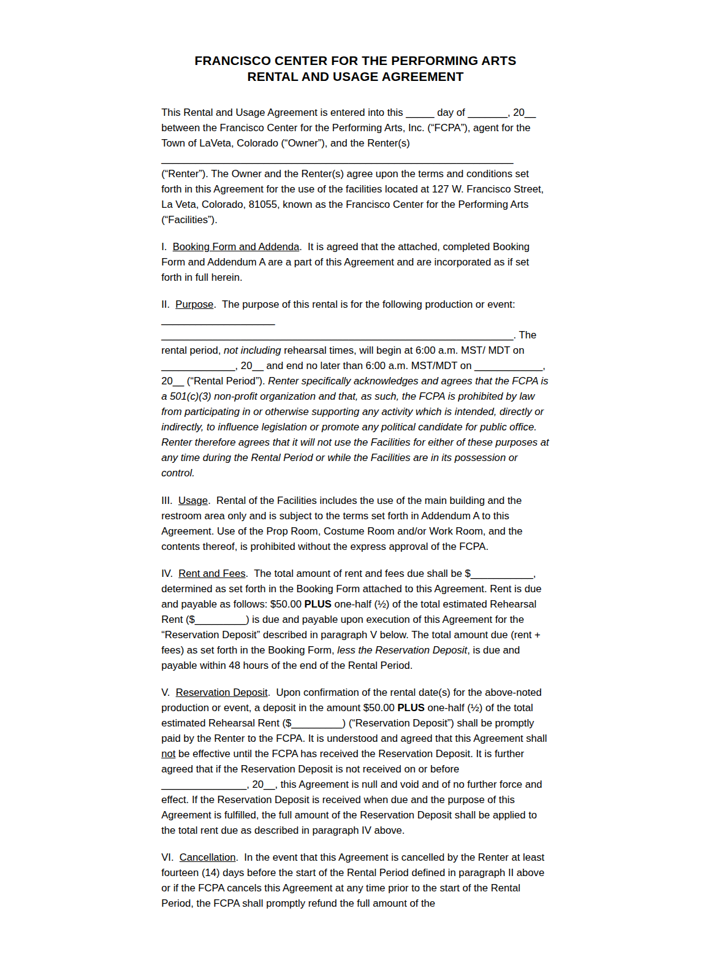FRANCISCO CENTER FOR THE PERFORMING ARTS RENTAL AND USAGE AGREEMENT
This Rental and Usage Agreement is entered into this _____ day of _______, 20__ between the Francisco Center for the Performing Arts, Inc. (“FCPA”), agent for the Town of LaVeta, Colorado (“Owner”), and the Renter(s) ______________________________________________________________ (“Renter”). The Owner and the Renter(s) agree upon the terms and conditions set forth in this Agreement for the use of the facilities located at 127 W. Francisco Street, La Veta, Colorado, 81055, known as the Francisco Center for the Performing Arts (“Facilities”).
I. Booking Form and Addenda. It is agreed that the attached, completed Booking Form and Addendum A are a part of this Agreement and are incorporated as if set forth in full herein.
II. Purpose. The purpose of this rental is for the following production or event: ____________________ ______________________________________________________________. The rental period, not including rehearsal times, will begin at 6:00 a.m. MST/ MDT on _____________, 20__ and end no later than 6:00 a.m. MST/MDT on ____________, 20__ (“Rental Period”). Renter specifically acknowledges and agrees that the FCPA is a 501(c)(3) non-profit organization and that, as such, the FCPA is prohibited by law from participating in or otherwise supporting any activity which is intended, directly or indirectly, to influence legislation or promote any political candidate for public office. Renter therefore agrees that it will not use the Facilities for either of these purposes at any time during the Rental Period or while the Facilities are in its possession or control.
III. Usage. Rental of the Facilities includes the use of the main building and the restroom area only and is subject to the terms set forth in Addendum A to this Agreement. Use of the Prop Room, Costume Room and/or Work Room, and the contents thereof, is prohibited without the express approval of the FCPA.
IV. Rent and Fees. The total amount of rent and fees due shall be $___________, determined as set forth in the Booking Form attached to this Agreement. Rent is due and payable as follows: $50.00 PLUS one-half (½) of the total estimated Rehearsal Rent ($_________) is due and payable upon execution of this Agreement for the “Reservation Deposit” described in paragraph V below. The total amount due (rent + fees) as set forth in the Booking Form, less the Reservation Deposit, is due and payable within 48 hours of the end of the Rental Period.
V. Reservation Deposit. Upon confirmation of the rental date(s) for the above-noted production or event, a deposit in the amount $50.00 PLUS one-half (½) of the total estimated Rehearsal Rent ($_________) (“Reservation Deposit”) shall be promptly paid by the Renter to the FCPA. It is understood and agreed that this Agreement shall not be effective until the FCPA has received the Reservation Deposit. It is further agreed that if the Reservation Deposit is not received on or before _______________, 20__, this Agreement is null and void and of no further force and effect. If the Reservation Deposit is received when due and the purpose of this Agreement is fulfilled, the full amount of the Reservation Deposit shall be applied to the total rent due as described in paragraph IV above.
VI. Cancellation. In the event that this Agreement is cancelled by the Renter at least fourteen (14) days before the start of the Rental Period defined in paragraph II above or if the FCPA cancels this Agreement at any time prior to the start of the Rental Period, the FCPA shall promptly refund the full amount of the